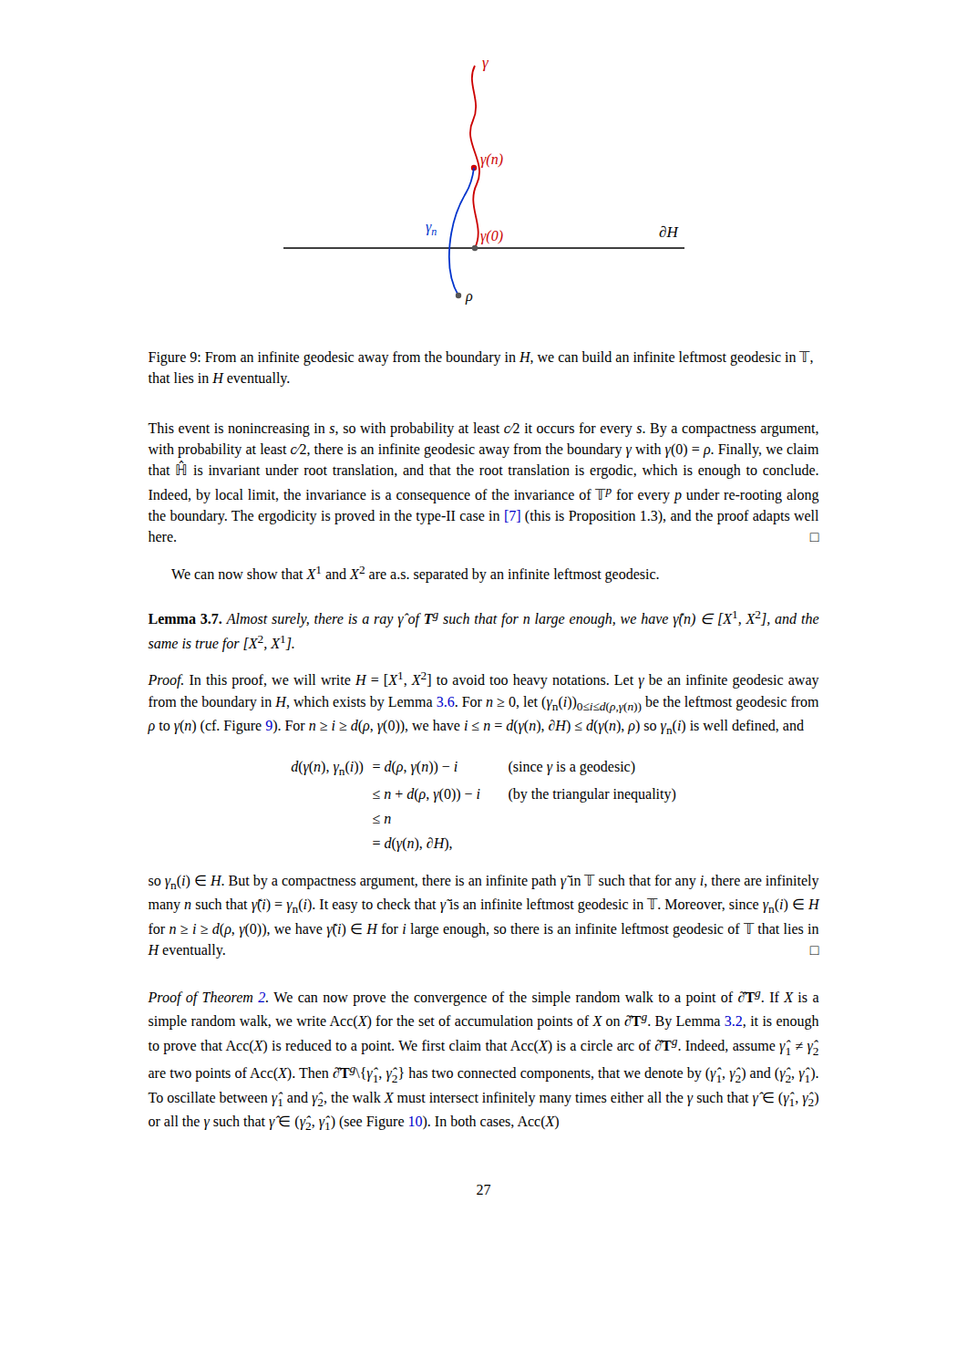∂H γ γ(n) γ(0) γn ρ
Figure 9: From an infinite geodesic away from the boundary in H, we can build an infinite leftmost geodesic in 𝕋, that lies in H eventually.
This event is nonincreasing in s, so with probability at least c⁄2 it occurs for every s. By a compactness argument, with probability at least c⁄2, there is an infinite geodesic away from the boundary γ with γ(0) = ρ. Finally, we claim that ℍ̂ is invariant under root translation, and that the root translation is ergodic, which is enough to conclude. Indeed, by local limit, the invariance is a consequence of the invariance of 𝕋p for every p under re-rooting along the boundary. The ergodicity is proved in the type-II case in [7] (this is Proposition 1.3), and the proof adapts well here. □
We can now show that X1 and X2 are a.s. separated by an infinite leftmost geodesic.
Lemma 3.7. Almost surely, there is a ray γ̂ of Tg such that for n large enough, we have γ̂(n) ∈ [X1, X2], and the same is true for [X2, X1].
Proof. In this proof, we will write H = [X1, X2] to avoid too heavy notations. Let γ be an infinite geodesic away from the boundary in H, which exists by Lemma 3.6. For n ≥ 0, let (γn(i))0≤i≤d(ρ,γ(n)) be the leftmost geodesic from ρ to γ(n) (cf. Figure 9). For n ≥ i ≥ d(ρ, γ(0)), we have i ≤ n = d(γ(n), ∂H) ≤ d(γ(n), ρ) so γn(i) is well defined, and
| d ( γ ( n ), γ n ( i )) | = d ( ρ , γ ( n )) − i | (since γ is a geodesic) |
| | ≤ n + d ( ρ , γ (0)) − i | (by the triangular inequality) |
| | ≤ n | |
| | = d ( γ ( n ), ∂ H ), | |
so γn(i) ∈ H. But by a compactness argument, there is an infinite path γ̃ in 𝕋 such that for any i, there are infinitely many n such that γ̃(i) = γn(i). It easy to check that γ̃ is an infinite leftmost geodesic in 𝕋. Moreover, since γn(i) ∈ H for n ≥ i ≥ d(ρ, γ(0)), we have γ̃(i) ∈ H for i large enough, so there is an infinite leftmost geodesic of 𝕋 that lies in H eventually. □
Proof of Theorem 2. We can now prove the convergence of the simple random walk to a point of ∂̂Tg. If X is a simple random walk, we write Acc(X) for the set of accumulation points of X on ∂̂Tg. By Lemma 3.2, it is enough to prove that Acc(X) is reduced to a point. We first claim that Acc(X) is a circle arc of ∂̂Tg. Indeed, assume γ̂1 ≠ γ̂2 are two points of Acc(X). Then ∂̂Tg\{γ̂1, γ̂2} has two connected components, that we denote by (γ̂1, γ̂2) and (γ̂2, γ̂1). To oscillate between γ̂1 and γ̂2, the walk X must intersect infinitely many times either all the γ such that γ̂ ∈ (γ̂1, γ̂2) or all the γ such that γ̂ ∈ (γ̂2, γ̂1) (see Figure 10). In both cases, Acc(X)
27